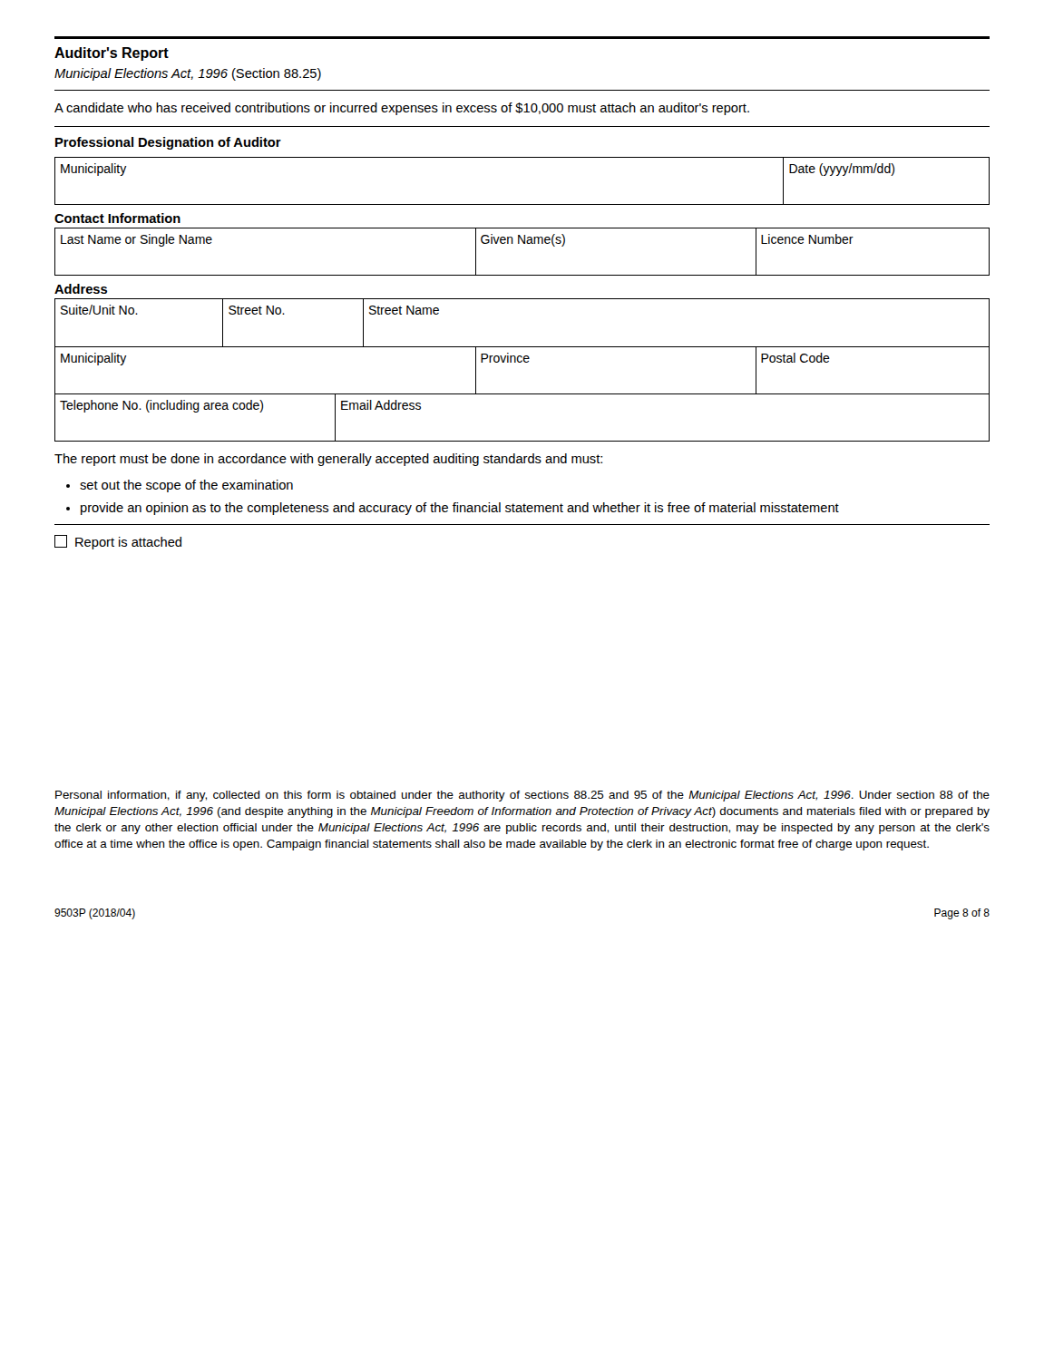Auditor's Report
Municipal Elections Act, 1996 (Section 88.25)
A candidate who has received contributions or incurred expenses in excess of $10,000 must attach an auditor's report.
Professional Designation of Auditor
| Municipality | Date (yyyy/mm/dd) |
Contact Information
| Last Name or Single Name | Given Name(s) | Licence Number |
Address
| Suite/Unit No. | Street No. | Street Name |
| Municipality | Province | Postal Code |
| Telephone No. (including area code) | Email Address |
The report must be done in accordance with generally accepted auditing standards and must:
set out the scope of the examination
provide an opinion as to the completeness and accuracy of the financial statement and whether it is free of material misstatement
Report is attached
Personal information, if any, collected on this form is obtained under the authority of sections 88.25 and 95 of the Municipal Elections Act, 1996. Under section 88 of the Municipal Elections Act, 1996 (and despite anything in the Municipal Freedom of Information and Protection of Privacy Act) documents and materials filed with or prepared by the clerk or any other election official under the Municipal Elections Act, 1996 are public records and, until their destruction, may be inspected by any person at the clerk's office at a time when the office is open. Campaign financial statements shall also be made available by the clerk in an electronic format free of charge upon request.
9503P (2018/04) Page 8 of 8